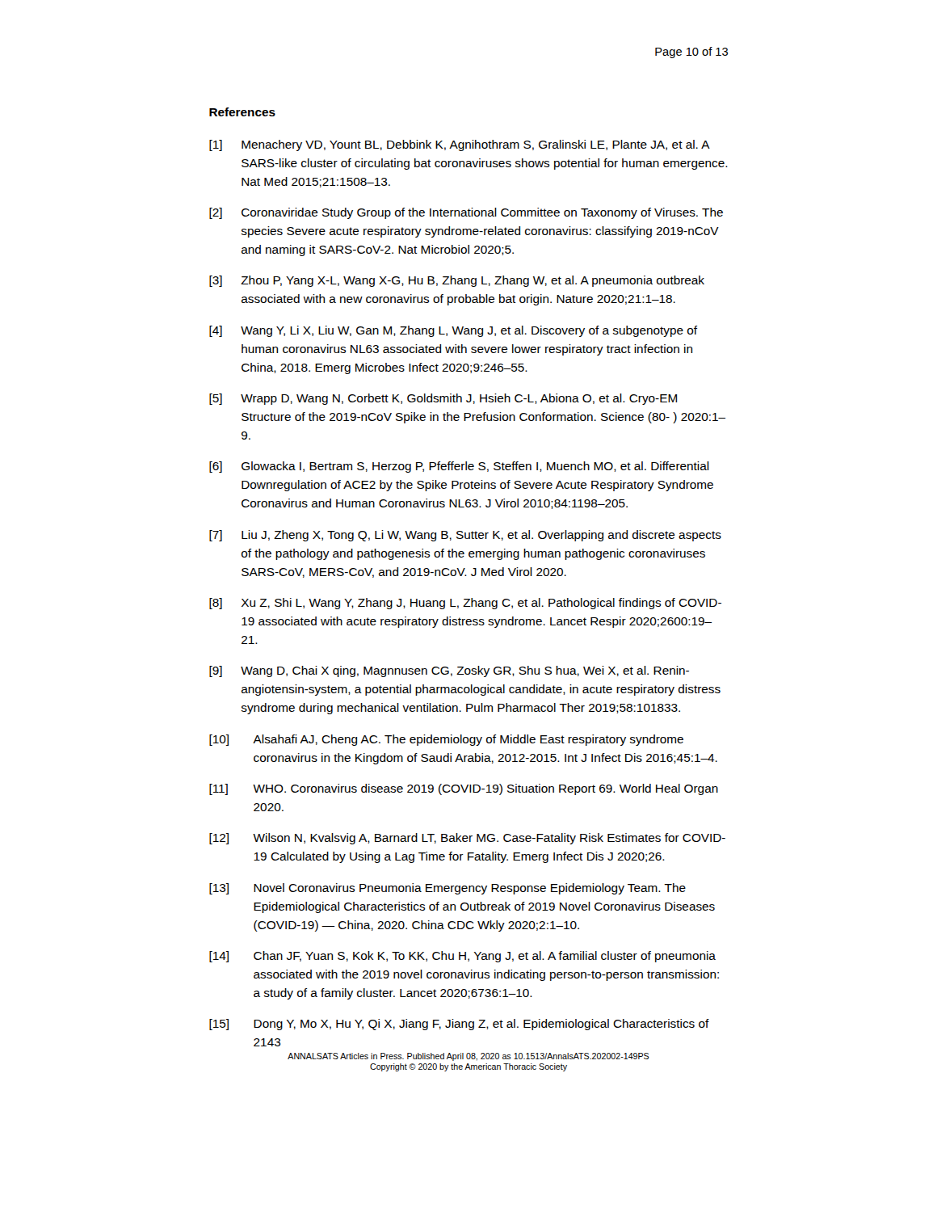Page 10 of 13
References
[1] Menachery VD, Yount BL, Debbink K, Agnihothram S, Gralinski LE, Plante JA, et al. A SARS-like cluster of circulating bat coronaviruses shows potential for human emergence. Nat Med 2015;21:1508–13.
[2] Coronaviridae Study Group of the International Committee on Taxonomy of Viruses. The species Severe acute respiratory syndrome-related coronavirus: classifying 2019-nCoV and naming it SARS-CoV-2. Nat Microbiol 2020;5.
[3] Zhou P, Yang X-L, Wang X-G, Hu B, Zhang L, Zhang W, et al. A pneumonia outbreak associated with a new coronavirus of probable bat origin. Nature 2020;21:1–18.
[4] Wang Y, Li X, Liu W, Gan M, Zhang L, Wang J, et al. Discovery of a subgenotype of human coronavirus NL63 associated with severe lower respiratory tract infection in China, 2018. Emerg Microbes Infect 2020;9:246–55.
[5] Wrapp D, Wang N, Corbett K, Goldsmith J, Hsieh C-L, Abiona O, et al. Cryo-EM Structure of the 2019-nCoV Spike in the Prefusion Conformation. Science (80- ) 2020:1–9.
[6] Glowacka I, Bertram S, Herzog P, Pfefferle S, Steffen I, Muench MO, et al. Differential Downregulation of ACE2 by the Spike Proteins of Severe Acute Respiratory Syndrome Coronavirus and Human Coronavirus NL63. J Virol 2010;84:1198–205.
[7] Liu J, Zheng X, Tong Q, Li W, Wang B, Sutter K, et al. Overlapping and discrete aspects of the pathology and pathogenesis of the emerging human pathogenic coronaviruses SARS-CoV, MERS-CoV, and 2019-nCoV. J Med Virol 2020.
[8] Xu Z, Shi L, Wang Y, Zhang J, Huang L, Zhang C, et al. Pathological findings of COVID-19 associated with acute respiratory distress syndrome. Lancet Respir 2020;2600:19–21.
[9] Wang D, Chai X qing, Magnnusen CG, Zosky GR, Shu S hua, Wei X, et al. Renin-angiotensin-system, a potential pharmacological candidate, in acute respiratory distress syndrome during mechanical ventilation. Pulm Pharmacol Ther 2019;58:101833.
[10] Alsahafi AJ, Cheng AC. The epidemiology of Middle East respiratory syndrome coronavirus in the Kingdom of Saudi Arabia, 2012-2015. Int J Infect Dis 2016;45:1–4.
[11] WHO. Coronavirus disease 2019 (COVID-19) Situation Report 69. World Heal Organ 2020.
[12] Wilson N, Kvalsvig A, Barnard LT, Baker MG. Case-Fatality Risk Estimates for COVID-19 Calculated by Using a Lag Time for Fatality. Emerg Infect Dis J 2020;26.
[13] Novel Coronavirus Pneumonia Emergency Response Epidemiology Team. The Epidemiological Characteristics of an Outbreak of 2019 Novel Coronavirus Diseases (COVID-19) — China, 2020. China CDC Wkly 2020;2:1–10.
[14] Chan JF, Yuan S, Kok K, To KK, Chu H, Yang J, et al. A familial cluster of pneumonia associated with the 2019 novel coronavirus indicating person-to-person transmission: a study of a family cluster. Lancet 2020;6736:1–10.
[15] Dong Y, Mo X, Hu Y, Qi X, Jiang F, Jiang Z, et al. Epidemiological Characteristics of 2143
ANNALSATS Articles in Press. Published April 08, 2020 as 10.1513/AnnalsATS.202002-149PS
Copyright © 2020 by the American Thoracic Society